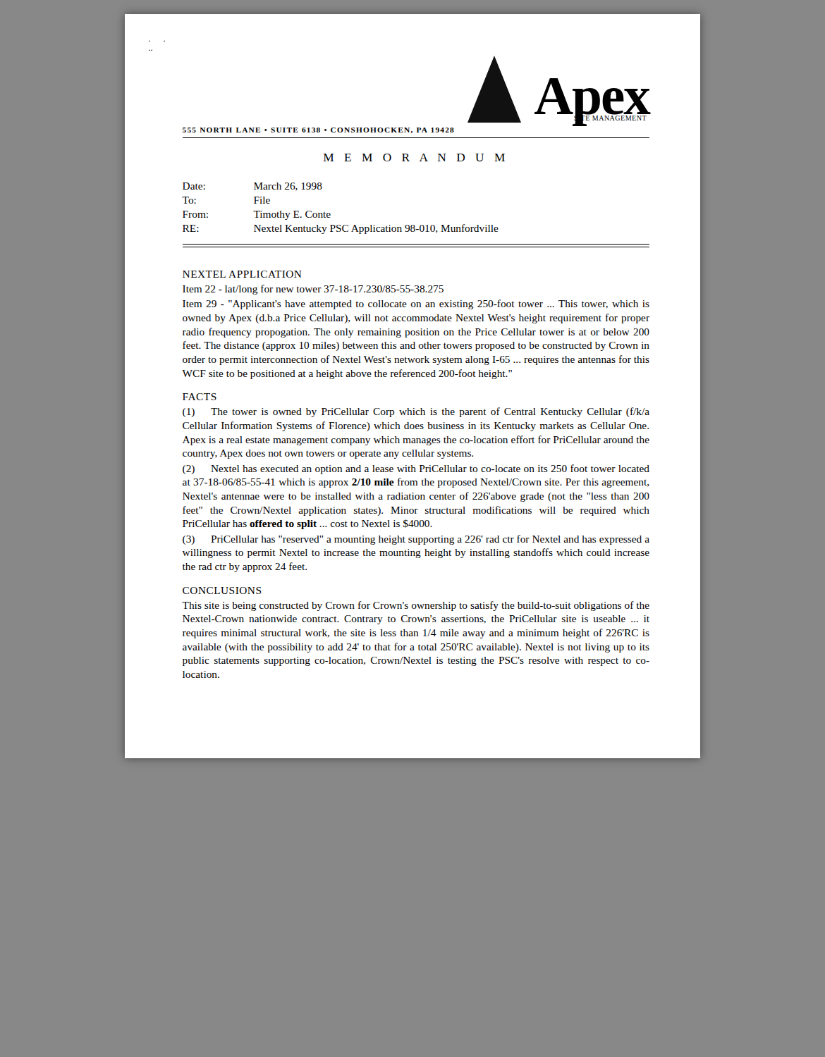. .
..
Apex
SITE MANAGEMENT
555 NORTH LANE • SUITE 6138 • CONSHOHOCKEN, PA 19428
M E M O R A N D U M
| Date: | March 26, 1998 |
| To: | File |
| From: | Timothy E. Conte |
| RE: | Nextel Kentucky PSC Application 98-010, Munfordville |
NEXTEL APPLICATION
Item 22 - lat/long for new tower 37-18-17.230/85-55-38.275
Item 29 - "Applicant's have attempted to collocate on an existing 250-foot tower ... This tower, which is owned by Apex (d.b.a Price Cellular), will not accommodate Nextel West's height requirement for proper radio frequency propogation. The only remaining position on the Price Cellular tower is at or below 200 feet. The distance (approx 10 miles) between this and other towers proposed to be constructed by Crown in order to permit interconnection of Nextel West's network system along I-65 ... requires the antennas for this WCF site to be positioned at a height above the referenced 200-foot height."
FACTS
(1) The tower is owned by PriCellular Corp which is the parent of Central Kentucky Cellular (f/k/a Cellular Information Systems of Florence) which does business in its Kentucky markets as Cellular One. Apex is a real estate management company which manages the co-location effort for PriCellular around the country, Apex does not own towers or operate any cellular systems.
(2) Nextel has executed an option and a lease with PriCellular to co-locate on its 250 foot tower located at 37-18-06/85-55-41 which is approx 2/10 mile from the proposed Nextel/Crown site. Per this agreement, Nextel's antennae were to be installed with a radiation center of 226'above grade (not the "less than 200 feet" the Crown/Nextel application states). Minor structural modifications will be required which PriCellular has offered to split ... cost to Nextel is $4000.
(3) PriCellular has "reserved" a mounting height supporting a 226' rad ctr for Nextel and has expressed a willingness to permit Nextel to increase the mounting height by installing standoffs which could increase the rad ctr by approx 24 feet.
CONCLUSIONS
This site is being constructed by Crown for Crown's ownership to satisfy the build-to-suit obligations of the Nextel-Crown nationwide contract. Contrary to Crown's assertions, the PriCellular site is useable ... it requires minimal structural work, the site is less than 1/4 mile away and a minimum height of 226'RC is available (with the possibility to add 24' to that for a total 250'RC available). Nextel is not living up to its public statements supporting co-location, Crown/Nextel is testing the PSC's resolve with respect to co-location.